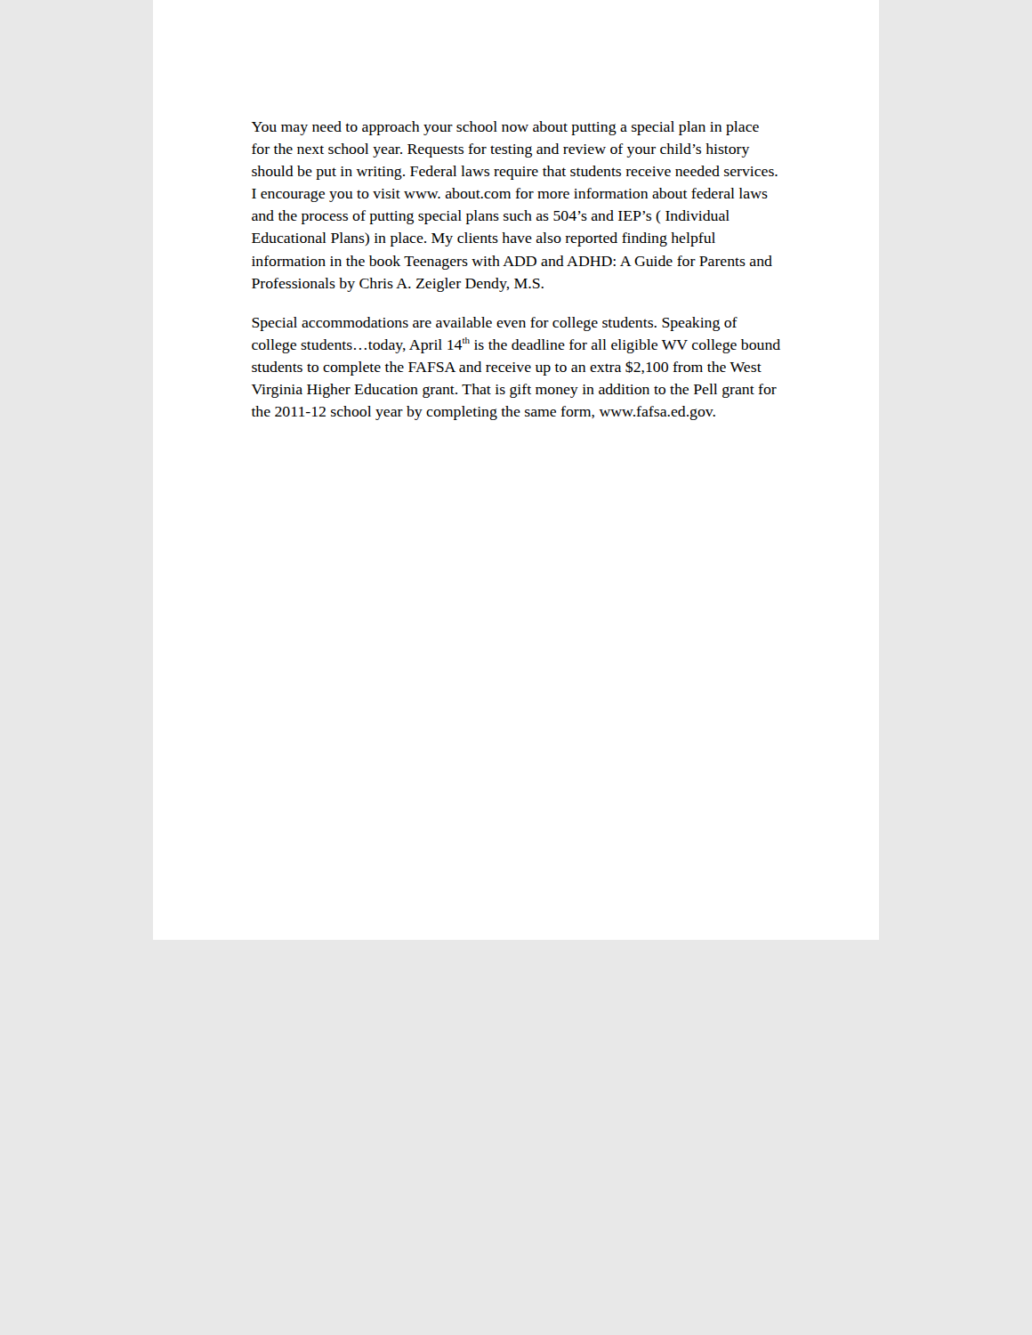You may need to approach your school now about putting a special plan in place for the next school year. Requests for testing and review of your child’s history should be put in writing. Federal laws require that students receive needed services. I encourage you to visit www. about.com for more information about federal laws and the process of putting special plans such as 504’s and IEP’s ( Individual Educational Plans) in place. My clients have also reported finding helpful information in the book Teenagers with ADD and ADHD: A Guide for Parents and Professionals by Chris A. Zeigler Dendy, M.S.
Special accommodations are available even for college students. Speaking of college students…today, April 14th is the deadline for all eligible WV college bound students to complete the FAFSA and receive up to an extra $2,100 from the West Virginia Higher Education grant. That is gift money in addition to the Pell grant for the 2011-12 school year by completing the same form, www.fafsa.ed.gov.